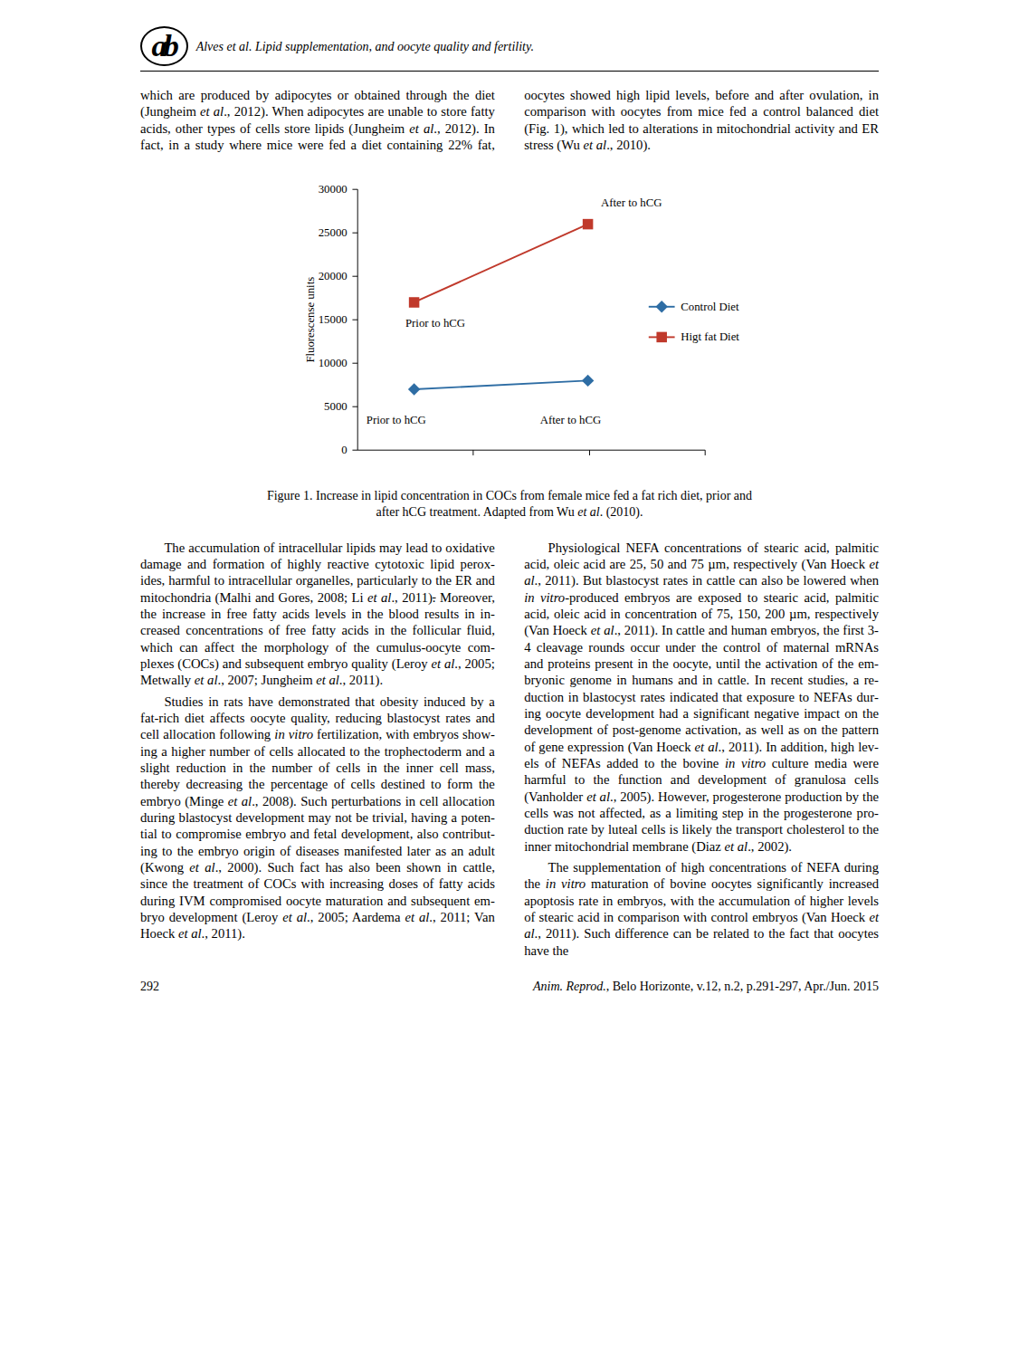ab Alves et al. Lipid supplementation, and oocyte quality and fertility.
which are produced by adipocytes or obtained through the diet (Jungheim et al., 2012). When adipocytes are unable to store fatty acids, other types of cells store lipids (Jungheim et al., 2012). In fact, in a study where mice were fed a diet containing 22% fat, oocytes showed high lipid levels, before and after ovulation, in comparison with oocytes from mice fed a control balanced diet (Fig. 1), which led to alterations in mitochondrial activity and ER stress (Wu et al., 2010).
30000 25000 20000 15000 10000 5000 0 Fluorescense units After to hCG Prior to hCG Prior to hCG After to hCG Control Diet Higt fat Diet
Figure 1. Increase in lipid concentration in COCs from female mice fed a fat rich diet, prior and after hCG treatment. Adapted from Wu et al. (2010).
The accumulation of intracellular lipids may lead to oxidative damage and formation of highly reactive cytotoxic lipid peroxides, harmful to intracellular organelles, particularly to the ER and mitochondria (Malhi and Gores, 2008; Li et al., 2011). Moreover, the increase in free fatty acids levels in the blood results in increased concentrations of free fatty acids in the follicular fluid, which can affect the morphology of the cumulus-oocyte complexes (COCs) and subsequent embryo quality (Leroy et al., 2005; Metwally et al., 2007; Jungheim et al., 2011).
Studies in rats have demonstrated that obesity induced by a fat-rich diet affects oocyte quality, reducing blastocyst rates and cell allocation following in vitro fertilization, with embryos showing a higher number of cells allocated to the trophectoderm and a slight reduction in the number of cells in the inner cell mass, thereby decreasing the percentage of cells destined to form the embryo (Minge et al., 2008). Such perturbations in cell allocation during blastocyst development may not be trivial, having a potential to compromise embryo and fetal development, also contributing to the embryo origin of diseases manifested later as an adult (Kwong et al., 2000). Such fact has also been shown in cattle, since the treatment of COCs with increasing doses of fatty acids during IVM compromised oocyte maturation and subsequent embryo development (Leroy et al., 2005; Aardema et al., 2011; Van Hoeck et al., 2011).
Physiological NEFA concentrations of stearic acid, palmitic acid, oleic acid are 25, 50 and 75 µm, respectively (Van Hoeck et al., 2011). But blastocyst rates in cattle can also be lowered when in vitro-produced embryos are exposed to stearic acid, palmitic acid, oleic acid in concentration of 75, 150, 200 µm, respectively (Van Hoeck et al., 2011). In cattle and human embryos, the first 3-4 cleavage rounds occur under the control of maternal mRNAs and proteins present in the oocyte, until the activation of the embryonic genome in humans and in cattle. In recent studies, a reduction in blastocyst rates indicated that exposure to NEFAs during oocyte development had a significant negative impact on the development of post-genome activation, as well as on the pattern of gene expression (Van Hoeck et al., 2011). In addition, high levels of NEFAs added to the bovine in vitro culture media were harmful to the function and development of granulosa cells (Vanholder et al., 2005). However, progesterone production by the cells was not affected, as a limiting step in the progesterone production rate by luteal cells is likely the transport cholesterol to the inner mitochondrial membrane (Diaz et al., 2002).
The supplementation of high concentrations of NEFA during the in vitro maturation of bovine oocytes significantly increased apoptosis rate in embryos, with the accumulation of higher levels of stearic acid in comparison with control embryos (Van Hoeck et al., 2011). Such difference can be related to the fact that oocytes have the
292 Anim. Reprod., Belo Horizonte, v.12, n.2, p.291-297, Apr./Jun. 2015